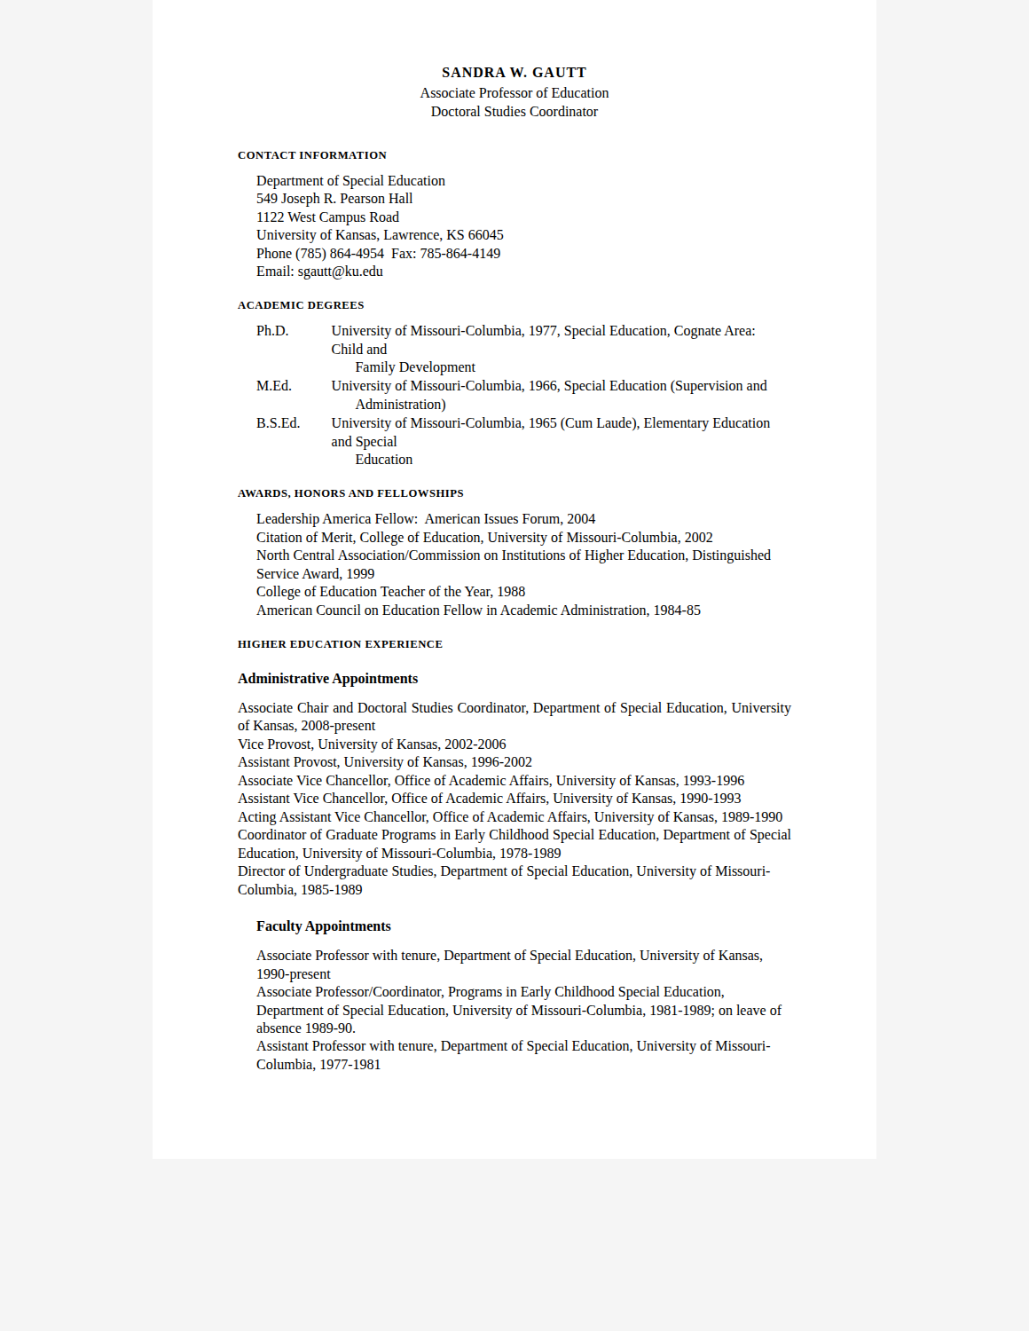SANDRA W. GAUTT
Associate Professor of Education
Doctoral Studies Coordinator
Contact Information
Department of Special Education
549 Joseph R. Pearson Hall
1122 West Campus Road
University of Kansas, Lawrence, KS 66045
Phone (785) 864-4954 Fax: 785-864-4149
Email: sgautt@ku.edu
Academic Degrees
Ph.D.
University of Missouri-Columbia, 1977, Special Education, Cognate Area: Child and Family Development
M.Ed.
University of Missouri-Columbia, 1966, Special Education (Supervision and Administration)
B.S.Ed.
University of Missouri-Columbia, 1965 (Cum Laude), Elementary Education and Special Education
Awards, Honors and Fellowships
Leadership America Fellow: American Issues Forum, 2004
Citation of Merit, College of Education, University of Missouri-Columbia, 2002
North Central Association/Commission on Institutions of Higher Education, Distinguished Service Award, 1999
College of Education Teacher of the Year, 1988
American Council on Education Fellow in Academic Administration, 1984-85
Higher Education Experience
Administrative Appointments
Associate Chair and Doctoral Studies Coordinator, Department of Special Education, University of Kansas, 2008-present
Vice Provost, University of Kansas, 2002-2006
Assistant Provost, University of Kansas, 1996-2002
Associate Vice Chancellor, Office of Academic Affairs, University of Kansas, 1993-1996
Assistant Vice Chancellor, Office of Academic Affairs, University of Kansas, 1990-1993
Acting Assistant Vice Chancellor, Office of Academic Affairs, University of Kansas, 1989-1990
Coordinator of Graduate Programs in Early Childhood Special Education, Department of Special Education, University of Missouri-Columbia, 1978-1989
Director of Undergraduate Studies, Department of Special Education, University of Missouri-Columbia, 1985-1989
Faculty Appointments
Associate Professor with tenure, Department of Special Education, University of Kansas, 1990-present
Associate Professor/Coordinator, Programs in Early Childhood Special Education, Department of Special Education, University of Missouri-Columbia, 1981-1989; on leave of absence 1989-90.
Assistant Professor with tenure, Department of Special Education, University of Missouri-Columbia, 1977-1981